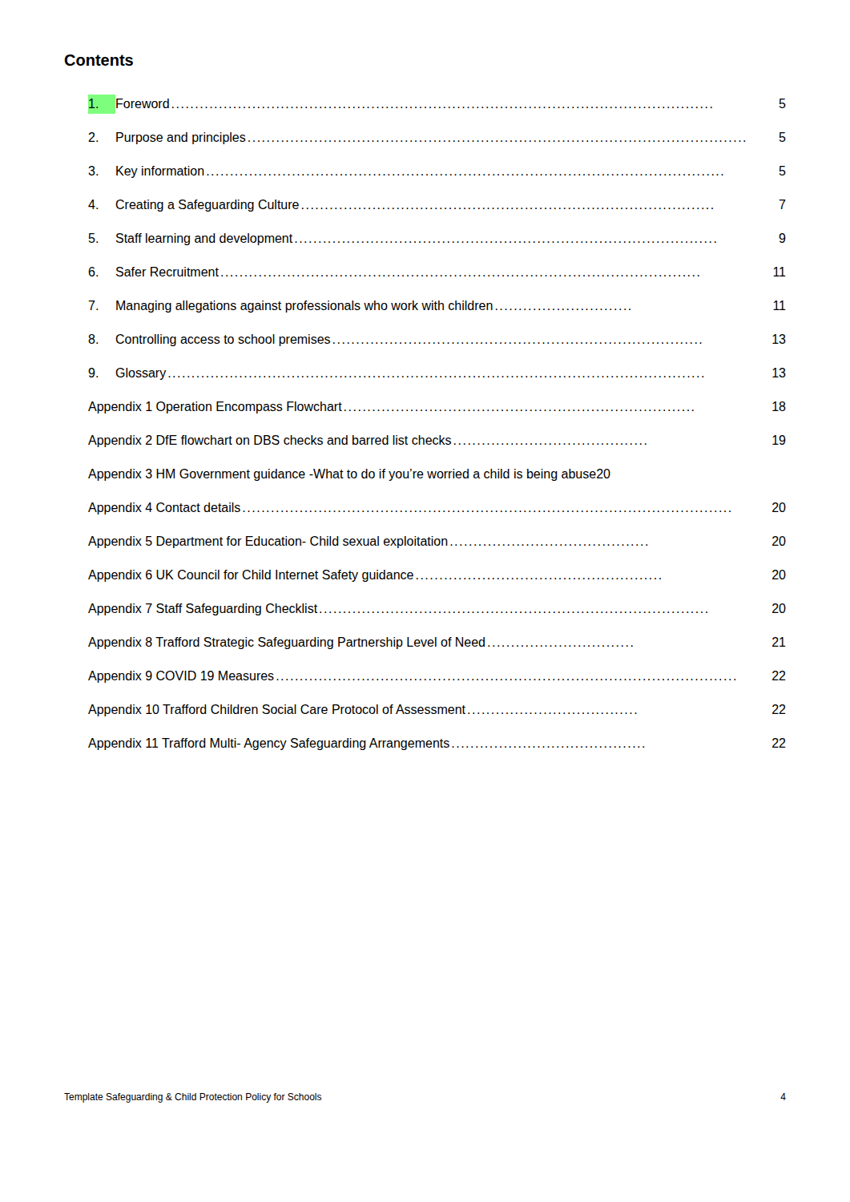Contents
1. Foreword .................................................................................................................. 5
2. Purpose and principles ......................................................................................................... 5
3. Key information ............................................................................................................. 5
4. Creating a Safeguarding Culture ....................................................................................... 7
5. Staff learning and development ......................................................................................... 9
6. Safer Recruitment ..................................................................................................... 11
7. Managing allegations against professionals who work with children ............................. 11
8. Controlling access to school premises .............................................................................. 13
9. Glossary ................................................................................................................. 13
Appendix 1 Operation Encompass Flowchart .......................................................................... 18
Appendix 2 DfE flowchart on DBS checks and barred list checks ......................................... 19
Appendix 3 HM Government guidance -What to do if you’re worried a child is being abuse20
Appendix 4 Contact details ....................................................................................................... 20
Appendix 5 Department for Education- Child sexual exploitation .......................................... 20
Appendix 6 UK Council for Child Internet Safety guidance .................................................... 20
Appendix 7 Staff Safeguarding Checklist .................................................................................. 20
Appendix 8 Trafford Strategic Safeguarding Partnership Level of Need ............................... 21
Appendix 9 COVID 19 Measures ................................................................................................. 22
Appendix 10 Trafford Children Social Care Protocol of Assessment .................................... 22
Appendix 11 Trafford Multi- Agency Safeguarding Arrangements ......................................... 22
Template Safeguarding & Child Protection Policy for Schools 4